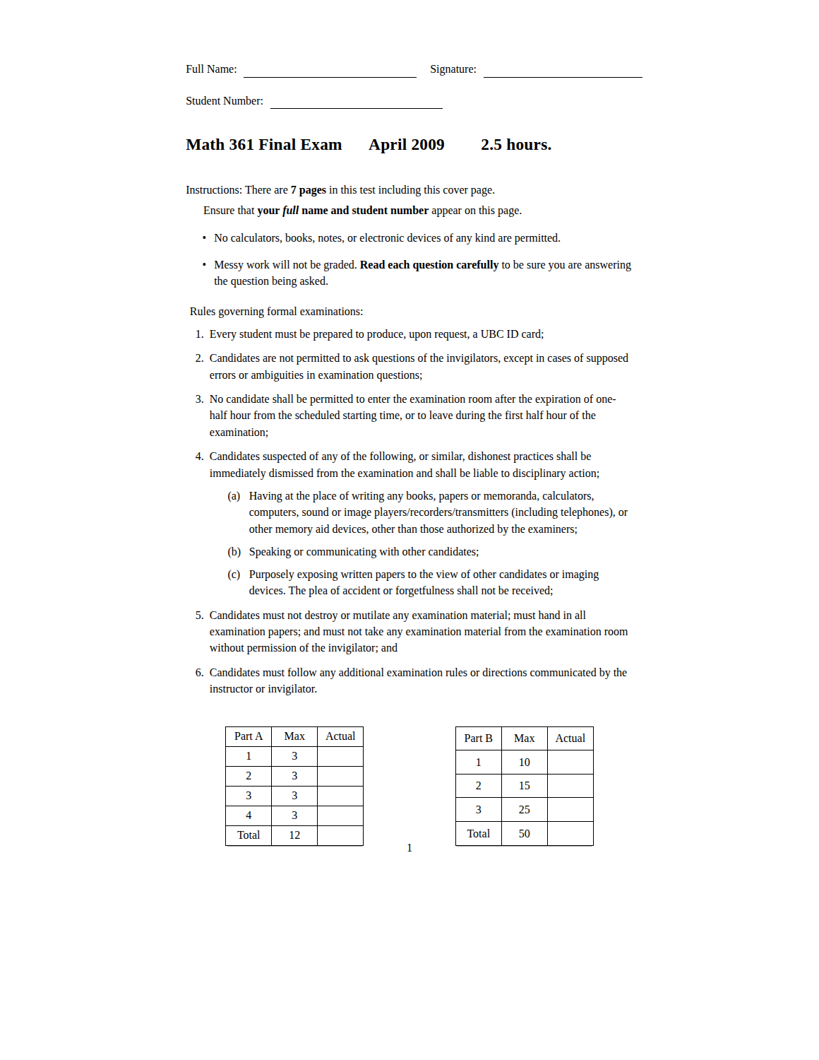Full Name: Signature:
Student Number:
Math 361 Final Exam April 2009 2.5 hours.
Instructions: There are 7 pages in this test including this cover page.
Ensure that your full name and student number appear on this page.
No calculators, books, notes, or electronic devices of any kind are permitted.
Messy work will not be graded. Read each question carefully to be sure you are answering the question being asked.
Rules governing formal examinations:
Every student must be prepared to produce, upon request, a UBC ID card;
Candidates are not permitted to ask questions of the invigilators, except in cases of supposed errors or ambiguities in examination questions;
No candidate shall be permitted to enter the examination room after the expiration of one-half hour from the scheduled starting time, or to leave during the first half hour of the examination;
Candidates suspected of any of the following, or similar, dishonest practices shall be immediately dismissed from the examination and shall be liable to disciplinary action;
Having at the place of writing any books, papers or memoranda, calculators, computers, sound or image players/recorders/transmitters (including telephones), or other memory aid devices, other than those authorized by the examiners;
Speaking or communicating with other candidates;
Purposely exposing written papers to the view of other candidates or imaging devices. The plea of accident or forgetfulness shall not be received;
Candidates must not destroy or mutilate any examination material; must hand in all examination papers; and must not take any examination material from the examination room without permission of the invigilator; and
Candidates must follow any additional examination rules or directions communicated by the instructor or invigilator.
| Part A | Max | Actual |
| --- | --- | --- |
| 1 | 3 | |
| 2 | 3 | |
| 3 | 3 | |
| 4 | 3 | |
| Total | 12 | |
| Part B | Max | Actual |
| --- | --- | --- |
| 1 | 10 | |
| 2 | 15 | |
| 3 | 25 | |
| Total | 50 | |
1